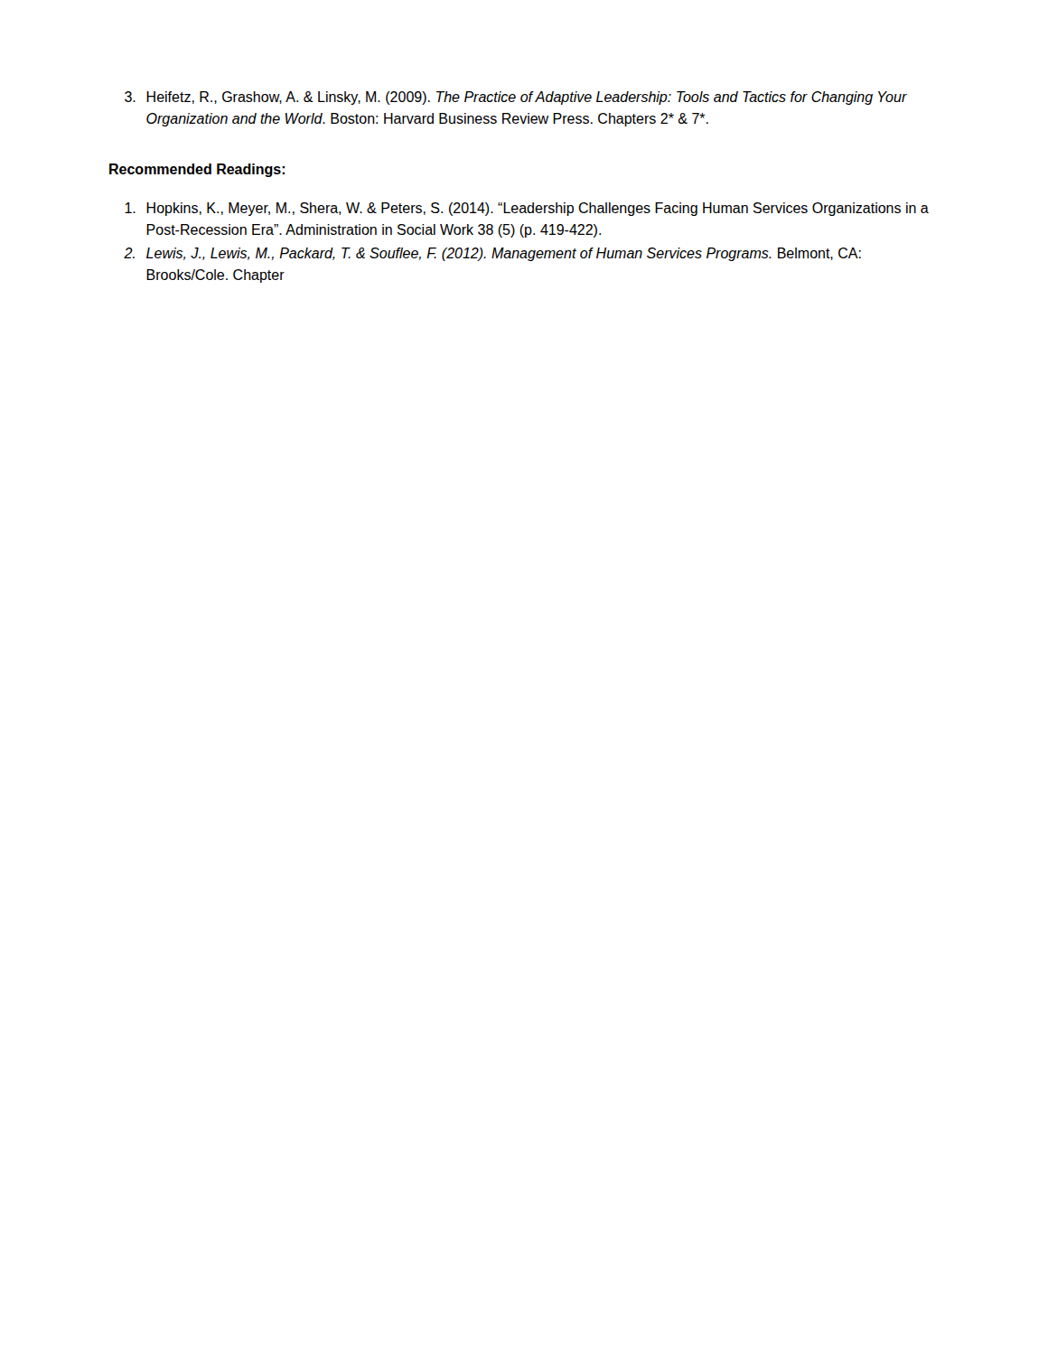Heifetz, R., Grashow, A. & Linsky, M. (2009). The Practice of Adaptive Leadership: Tools and Tactics for Changing Your Organization and the World. Boston: Harvard Business Review Press. Chapters 2* & 7*.
Recommended Readings:
Hopkins, K., Meyer, M., Shera, W. & Peters, S. (2014). “Leadership Challenges Facing Human Services Organizations in a Post-Recession Era”. Administration in Social Work 38 (5) (p. 419-422).
Lewis, J., Lewis, M., Packard, T. & Souflee, F. (2012). Management of Human Services Programs. Belmont, CA: Brooks/Cole. Chapter